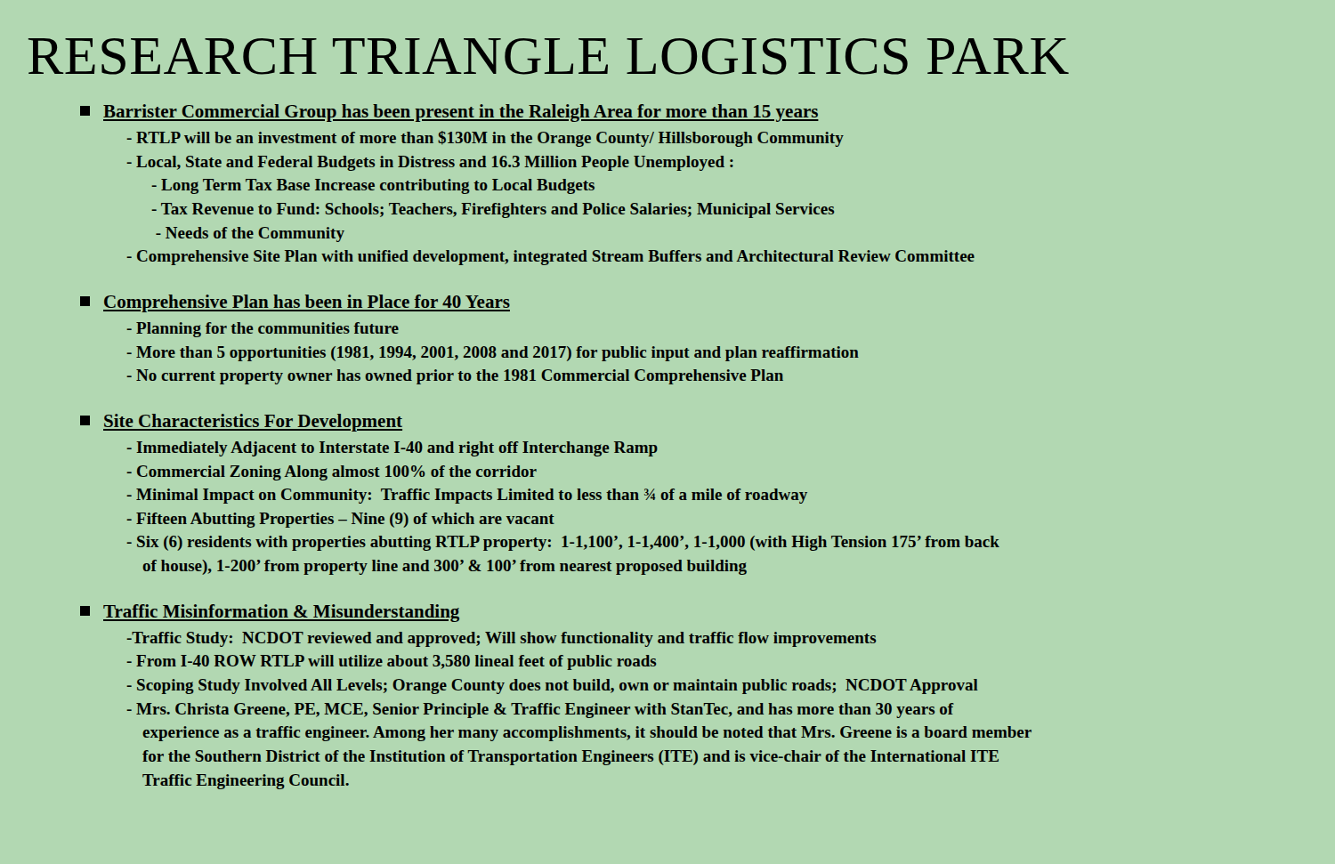RESEARCH TRIANGLE LOGISTICS PARK
Barrister Commercial Group has been present in the Raleigh Area for more than 15 years
- RTLP will be an investment of more than $130M in the Orange County/ Hillsborough Community
- Local, State and Federal Budgets in Distress and 16.3 Million People Unemployed :
- Long Term Tax Base Increase contributing to Local Budgets
- Tax Revenue to Fund: Schools; Teachers, Firefighters and Police Salaries; Municipal Services
- Needs of the Community
- Comprehensive Site Plan with unified development, integrated Stream Buffers and Architectural Review Committee
Comprehensive Plan has been in Place for 40 Years
- Planning for the communities future
- More than 5 opportunities (1981, 1994, 2001, 2008 and 2017) for public input and plan reaffirmation
- No current property owner has owned prior to the 1981 Commercial Comprehensive Plan
Site Characteristics For Development
- Immediately Adjacent to Interstate I-40 and right off Interchange Ramp
- Commercial Zoning Along almost 100% of the corridor
- Minimal Impact on Community: Traffic Impacts Limited to less than ¾ of a mile of roadway
- Fifteen Abutting Properties – Nine (9) of which are vacant
- Six (6) residents with properties abutting RTLP property: 1-1,100’, 1-1,400’, 1-1,000 (with High Tension 175’ from back
of house), 1-200’ from property line and 300’ & 100’ from nearest proposed building
Traffic Misinformation & Misunderstanding
-Traffic Study: NCDOT reviewed and approved; Will show functionality and traffic flow improvements
- From I-40 ROW RTLP will utilize about 3,580 lineal feet of public roads
- Scoping Study Involved All Levels; Orange County does not build, own or maintain public roads; NCDOT Approval
- Mrs. Christa Greene, PE, MCE, Senior Principle & Traffic Engineer with StanTec, and has more than 30 years of
experience as a traffic engineer. Among her many accomplishments, it should be noted that Mrs. Greene is a board member
for the Southern District of the Institution of Transportation Engineers (ITE) and is vice-chair of the International ITE
Traffic Engineering Council.